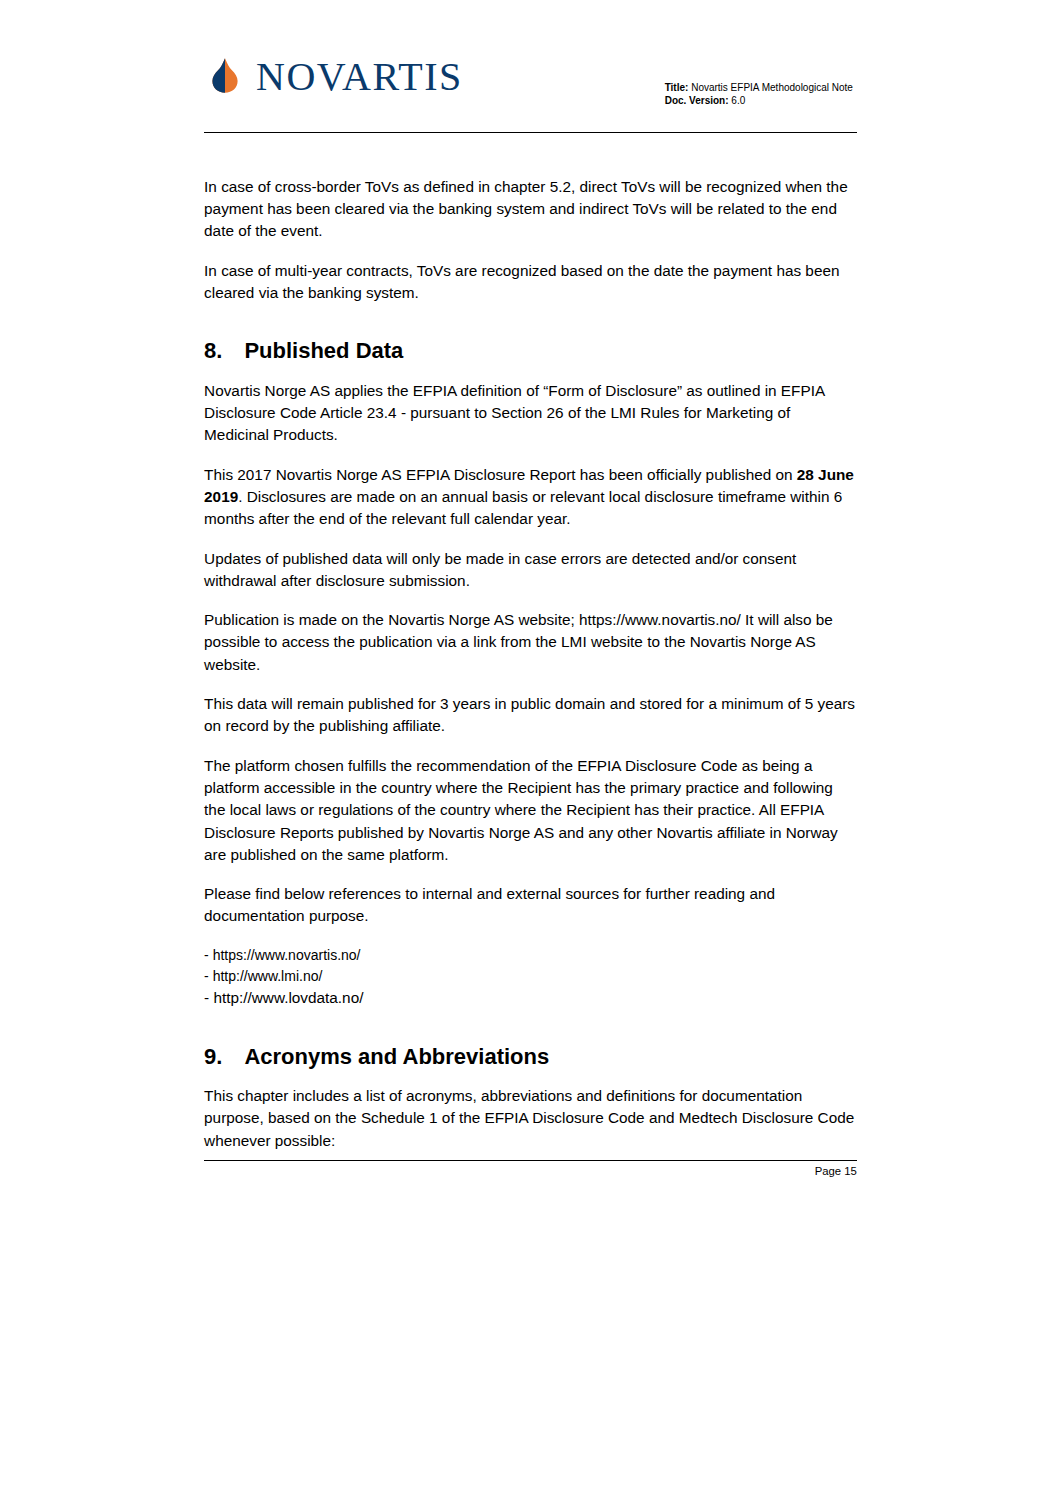NOVARTIS
Title: Novartis EFPIA Methodological Note
Doc. Version: 6.0
In case of cross-border ToVs as defined in chapter 5.2, direct ToVs will be recognized when the payment has been cleared via the banking system and indirect ToVs will be related to the end date of the event.
In case of multi-year contracts, ToVs are recognized based on the date the payment has been cleared via the banking system.
8. Published Data
Novartis Norge AS applies the EFPIA definition of “Form of Disclosure” as outlined in EFPIA Disclosure Code Article 23.4 - pursuant to Section 26 of the LMI Rules for Marketing of Medicinal Products.
This 2017 Novartis Norge AS EFPIA Disclosure Report has been officially published on 28 June 2019. Disclosures are made on an annual basis or relevant local disclosure timeframe within 6 months after the end of the relevant full calendar year.
Updates of published data will only be made in case errors are detected and/or consent withdrawal after disclosure submission.
Publication is made on the Novartis Norge AS website; https://www.novartis.no/ It will also be possible to access the publication via a link from the LMI website to the Novartis Norge AS website.
This data will remain published for 3 years in public domain and stored for a minimum of 5 years on record by the publishing affiliate.
The platform chosen fulfills the recommendation of the EFPIA Disclosure Code as being a platform accessible in the country where the Recipient has the primary practice and following the local laws or regulations of the country where the Recipient has their practice. All EFPIA Disclosure Reports published by Novartis Norge AS and any other Novartis affiliate in Norway are published on the same platform.
Please find below references to internal and external sources for further reading and documentation purpose.
- https://www.novartis.no/
- http://www.lmi.no/
- http://www.lovdata.no/
9. Acronyms and Abbreviations
This chapter includes a list of acronyms, abbreviations and definitions for documentation purpose, based on the Schedule 1 of the EFPIA Disclosure Code and Medtech Disclosure Code whenever possible:
Page 15